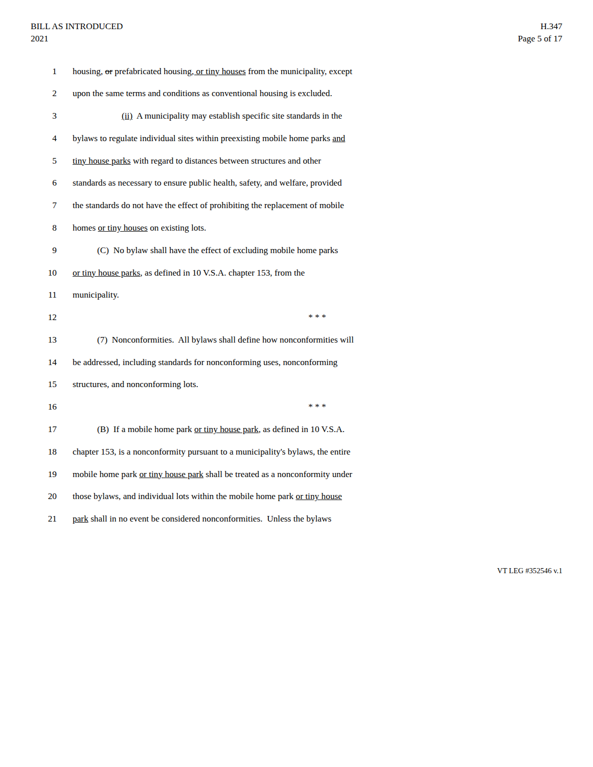BILL AS INTRODUCED
2021
H.347
Page 5 of 17
| 1 | housing, or prefabricated housing , or tiny houses from the municipality, except |
| 2 | upon the same terms and conditions as conventional housing is excluded. |
| 3 | (ii) A municipality may establish specific site standards in the |
| 4 | bylaws to regulate individual sites within preexisting mobile home parks and |
| 5 | tiny house parks with regard to distances between structures and other |
| 6 | standards as necessary to ensure public health, safety, and welfare, provided |
| 7 | the standards do not have the effect of prohibiting the replacement of mobile |
| 8 | homes or tiny houses on existing lots. |
| 9 | (C) No bylaw shall have the effect of excluding mobile home parks |
| 10 | or tiny house parks , as defined in 10 V.S.A. chapter 153, from the |
| 11 | municipality. |
| 12 | * * * |
| 13 | (7) Nonconformities. All bylaws shall define how nonconformities will |
| 14 | be addressed, including standards for nonconforming uses, nonconforming |
| 15 | structures, and nonconforming lots. |
| 16 | * * * |
| 17 | (B) If a mobile home park or tiny house park , as defined in 10 V.S.A. |
| 18 | chapter 153, is a nonconformity pursuant to a municipality's bylaws, the entire |
| 19 | mobile home park or tiny house park shall be treated as a nonconformity under |
| 20 | those bylaws, and individual lots within the mobile home park or tiny house |
| 21 | park shall in no event be considered nonconformities. Unless the bylaws |
VT LEG #352546 v.1